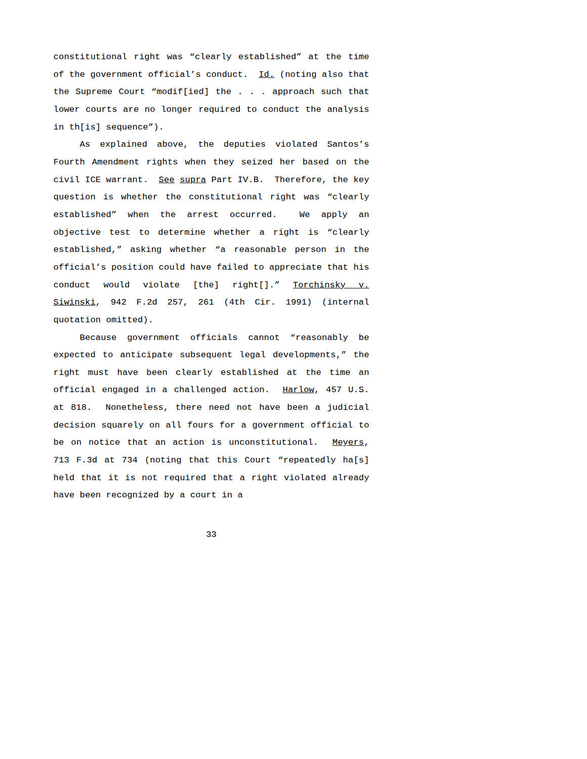constitutional right was “clearly established” at the time of the government official’s conduct. Id. (noting also that the Supreme Court “modif[ied] the . . . approach such that lower courts are no longer required to conduct the analysis in th[is] sequence”).
As explained above, the deputies violated Santos’s Fourth Amendment rights when they seized her based on the civil ICE warrant. See supra Part IV.B. Therefore, the key question is whether the constitutional right was “clearly established” when the arrest occurred. We apply an objective test to determine whether a right is “clearly established,” asking whether “a reasonable person in the official’s position could have failed to appreciate that his conduct would violate [the] right[].” Torchinsky v. Siwinski, 942 F.2d 257, 261 (4th Cir. 1991) (internal quotation omitted).
Because government officials cannot “reasonably be expected to anticipate subsequent legal developments,” the right must have been clearly established at the time an official engaged in a challenged action. Harlow, 457 U.S. at 818. Nonetheless, there need not have been a judicial decision squarely on all fours for a government official to be on notice that an action is unconstitutional. Meyers, 713 F.3d at 734 (noting that this Court “repeatedly ha[s] held that it is not required that a right violated already have been recognized by a court in a
33